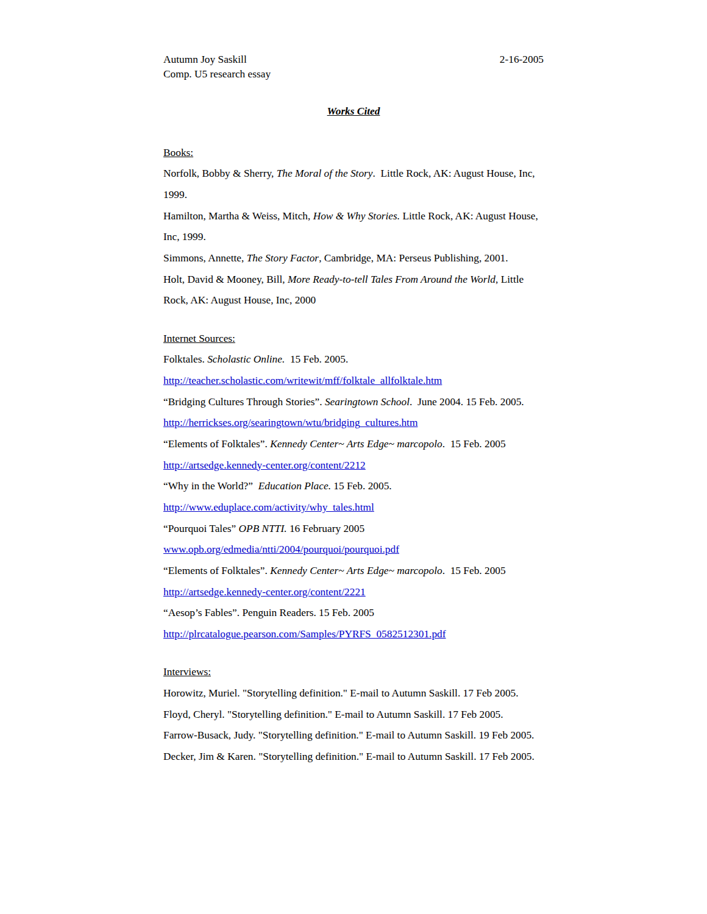Autumn Joy Saskill
2-16-2005
Comp. U5 research essay
Works Cited
Books:
Norfolk, Bobby & Sherry, The Moral of the Story. Little Rock, AK: August House, Inc, 1999.
Hamilton, Martha & Weiss, Mitch, How & Why Stories. Little Rock, AK: August House, Inc, 1999.
Simmons, Annette, The Story Factor, Cambridge, MA: Perseus Publishing, 2001.
Holt, David & Mooney, Bill, More Ready-to-tell Tales From Around the World, Little Rock, AK: August House, Inc, 2000
Internet Sources:
Folktales. Scholastic Online. 15 Feb. 2005.
http://teacher.scholastic.com/writewit/mff/folktale_allfolktale.htm
“Bridging Cultures Through Stories”. Searingtown School. June 2004. 15 Feb. 2005.
http://herrickses.org/searingtown/wtu/bridging_cultures.htm
“Elements of Folktales”. Kennedy Center~ Arts Edge~ marcopolo. 15 Feb. 2005
http://artsedge.kennedy-center.org/content/2212
“Why in the World?” Education Place. 15 Feb. 2005.
http://www.eduplace.com/activity/why_tales.html
“Pourquoi Tales” OPB NTTI. 16 February 2005
www.opb.org/edmedia/ntti/2004/pourquoi/pourquoi.pdf
“Elements of Folktales”. Kennedy Center~ Arts Edge~ marcopolo. 15 Feb. 2005
http://artsedge.kennedy-center.org/content/2221
“Aesop’s Fables”. Penguin Readers. 15 Feb. 2005
http://plrcatalogue.pearson.com/Samples/PYRFS_0582512301.pdf
Interviews:
Horowitz, Muriel. "Storytelling definition." E-mail to Autumn Saskill. 17 Feb 2005.
Floyd, Cheryl. "Storytelling definition." E-mail to Autumn Saskill. 17 Feb 2005.
Farrow-Busack, Judy. "Storytelling definition." E-mail to Autumn Saskill. 19 Feb 2005.
Decker, Jim & Karen. "Storytelling definition." E-mail to Autumn Saskill. 17 Feb 2005.